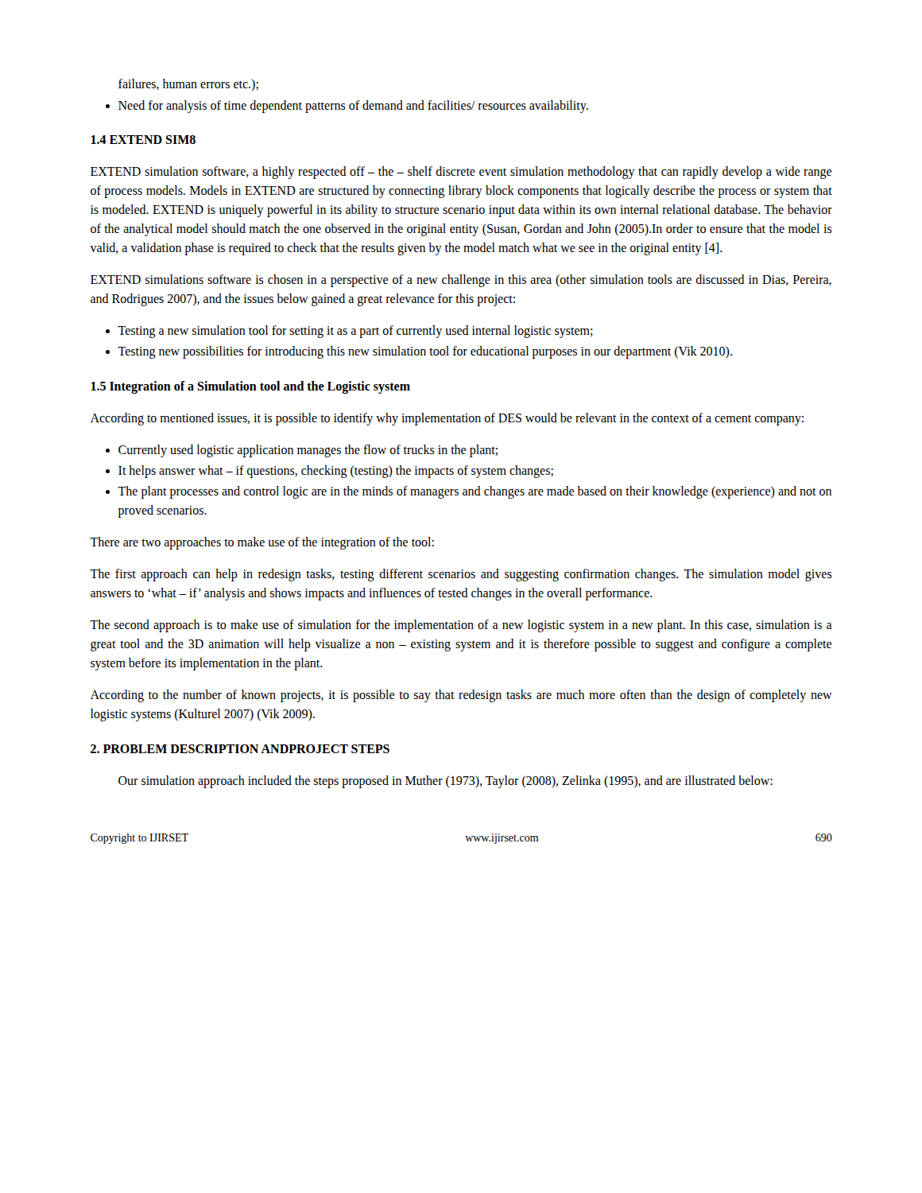failures, human errors etc.);
Need for analysis of time dependent patterns of demand and facilities/ resources availability.
1.4 EXTEND SIM8
EXTEND simulation software, a highly respected off – the – shelf discrete event simulation methodology that can rapidly develop a wide range of process models. Models in EXTEND are structured by connecting library block components that logically describe the process or system that is modeled. EXTEND is uniquely powerful in its ability to structure scenario input data within its own internal relational database. The behavior of the analytical model should match the one observed in the original entity (Susan, Gordan and John (2005).In order to ensure that the model is valid, a validation phase is required to check that the results given by the model match what we see in the original entity [4].
EXTEND simulations software is chosen in a perspective of a new challenge in this area (other simulation tools are discussed in Dias, Pereira, and Rodrigues 2007), and the issues below gained a great relevance for this project:
Testing a new simulation tool for setting it as a part of currently used internal logistic system;
Testing new possibilities for introducing this new simulation tool for educational purposes in our department (Vik 2010).
1.5 Integration of a Simulation tool and the Logistic system
According to mentioned issues, it is possible to identify why implementation of DES would be relevant in the context of a cement company:
Currently used logistic application manages the flow of trucks in the plant;
It helps answer what – if questions, checking (testing) the impacts of system changes;
The plant processes and control logic are in the minds of managers and changes are made based on their knowledge (experience) and not on proved scenarios.
There are two approaches to make use of the integration of the tool:
The first approach can help in redesign tasks, testing different scenarios and suggesting confirmation changes. The simulation model gives answers to ‘what – if’ analysis and shows impacts and influences of tested changes in the overall performance.
The second approach is to make use of simulation for the implementation of a new logistic system in a new plant. In this case, simulation is a great tool and the 3D animation will help visualize a non – existing system and it is therefore possible to suggest and configure a complete system before its implementation in the plant.
According to the number of known projects, it is possible to say that redesign tasks are much more often than the design of completely new logistic systems (Kulturel 2007) (Vik 2009).
2. PROBLEM DESCRIPTION ANDPROJECT STEPS
Our simulation approach included the steps proposed in Muther (1973), Taylor (2008), Zelinka (1995), and are illustrated below:
Copyright to IJIRSET www.ijirset.com 690